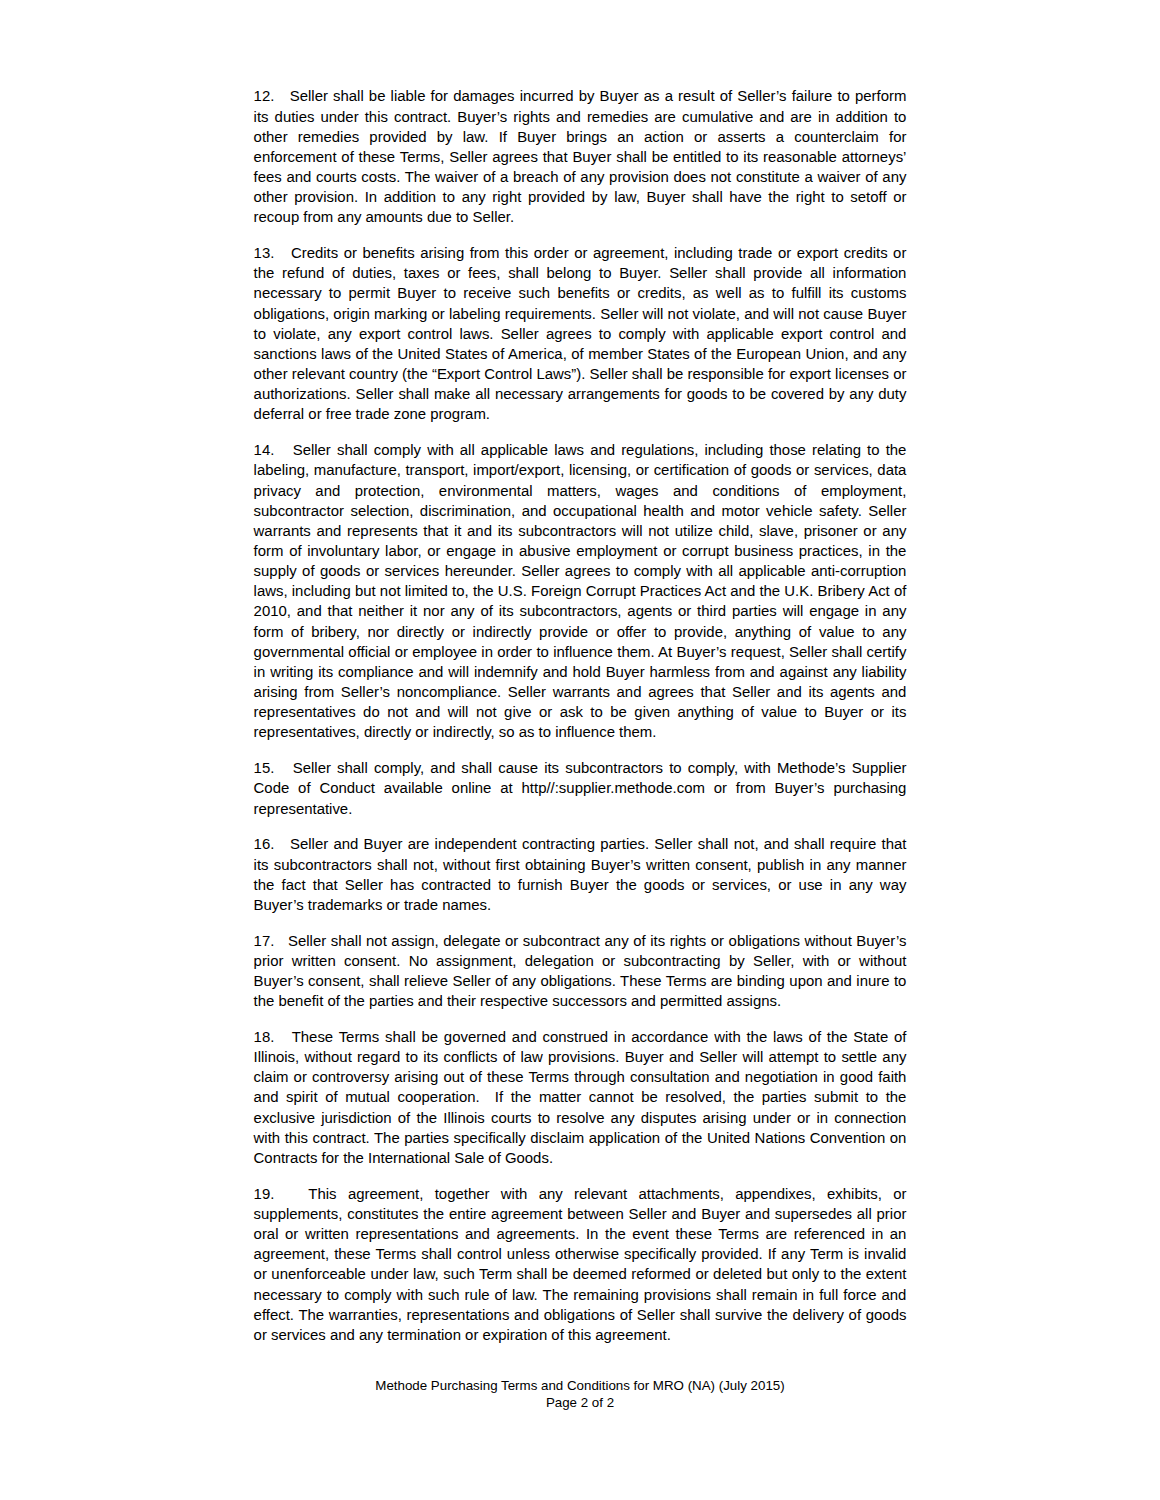12. Seller shall be liable for damages incurred by Buyer as a result of Seller’s failure to perform its duties under this contract. Buyer’s rights and remedies are cumulative and are in addition to other remedies provided by law. If Buyer brings an action or asserts a counterclaim for enforcement of these Terms, Seller agrees that Buyer shall be entitled to its reasonable attorneys’ fees and courts costs. The waiver of a breach of any provision does not constitute a waiver of any other provision. In addition to any right provided by law, Buyer shall have the right to setoff or recoup from any amounts due to Seller.
13. Credits or benefits arising from this order or agreement, including trade or export credits or the refund of duties, taxes or fees, shall belong to Buyer. Seller shall provide all information necessary to permit Buyer to receive such benefits or credits, as well as to fulfill its customs obligations, origin marking or labeling requirements. Seller will not violate, and will not cause Buyer to violate, any export control laws. Seller agrees to comply with applicable export control and sanctions laws of the United States of America, of member States of the European Union, and any other relevant country (the “Export Control Laws”). Seller shall be responsible for export licenses or authorizations. Seller shall make all necessary arrangements for goods to be covered by any duty deferral or free trade zone program.
14. Seller shall comply with all applicable laws and regulations, including those relating to the labeling, manufacture, transport, import/export, licensing, or certification of goods or services, data privacy and protection, environmental matters, wages and conditions of employment, subcontractor selection, discrimination, and occupational health and motor vehicle safety. Seller warrants and represents that it and its subcontractors will not utilize child, slave, prisoner or any form of involuntary labor, or engage in abusive employment or corrupt business practices, in the supply of goods or services hereunder. Seller agrees to comply with all applicable anti-corruption laws, including but not limited to, the U.S. Foreign Corrupt Practices Act and the U.K. Bribery Act of 2010, and that neither it nor any of its subcontractors, agents or third parties will engage in any form of bribery, nor directly or indirectly provide or offer to provide, anything of value to any governmental official or employee in order to influence them. At Buyer’s request, Seller shall certify in writing its compliance and will indemnify and hold Buyer harmless from and against any liability arising from Seller’s noncompliance. Seller warrants and agrees that Seller and its agents and representatives do not and will not give or ask to be given anything of value to Buyer or its representatives, directly or indirectly, so as to influence them.
15. Seller shall comply, and shall cause its subcontractors to comply, with Methode’s Supplier Code of Conduct available online at http//:supplier.methode.com or from Buyer’s purchasing representative.
16. Seller and Buyer are independent contracting parties. Seller shall not, and shall require that its subcontractors shall not, without first obtaining Buyer’s written consent, publish in any manner the fact that Seller has contracted to furnish Buyer the goods or services, or use in any way Buyer’s trademarks or trade names.
17. Seller shall not assign, delegate or subcontract any of its rights or obligations without Buyer’s prior written consent. No assignment, delegation or subcontracting by Seller, with or without Buyer’s consent, shall relieve Seller of any obligations. These Terms are binding upon and inure to the benefit of the parties and their respective successors and permitted assigns.
18. These Terms shall be governed and construed in accordance with the laws of the State of Illinois, without regard to its conflicts of law provisions. Buyer and Seller will attempt to settle any claim or controversy arising out of these Terms through consultation and negotiation in good faith and spirit of mutual cooperation. If the matter cannot be resolved, the parties submit to the exclusive jurisdiction of the Illinois courts to resolve any disputes arising under or in connection with this contract. The parties specifically disclaim application of the United Nations Convention on Contracts for the International Sale of Goods.
19. This agreement, together with any relevant attachments, appendixes, exhibits, or supplements, constitutes the entire agreement between Seller and Buyer and supersedes all prior oral or written representations and agreements. In the event these Terms are referenced in an agreement, these Terms shall control unless otherwise specifically provided. If any Term is invalid or unenforceable under law, such Term shall be deemed reformed or deleted but only to the extent necessary to comply with such rule of law. The remaining provisions shall remain in full force and effect. The warranties, representations and obligations of Seller shall survive the delivery of goods or services and any termination or expiration of this agreement.
Methode Purchasing Terms and Conditions for MRO (NA) (July 2015)
Page 2 of 2